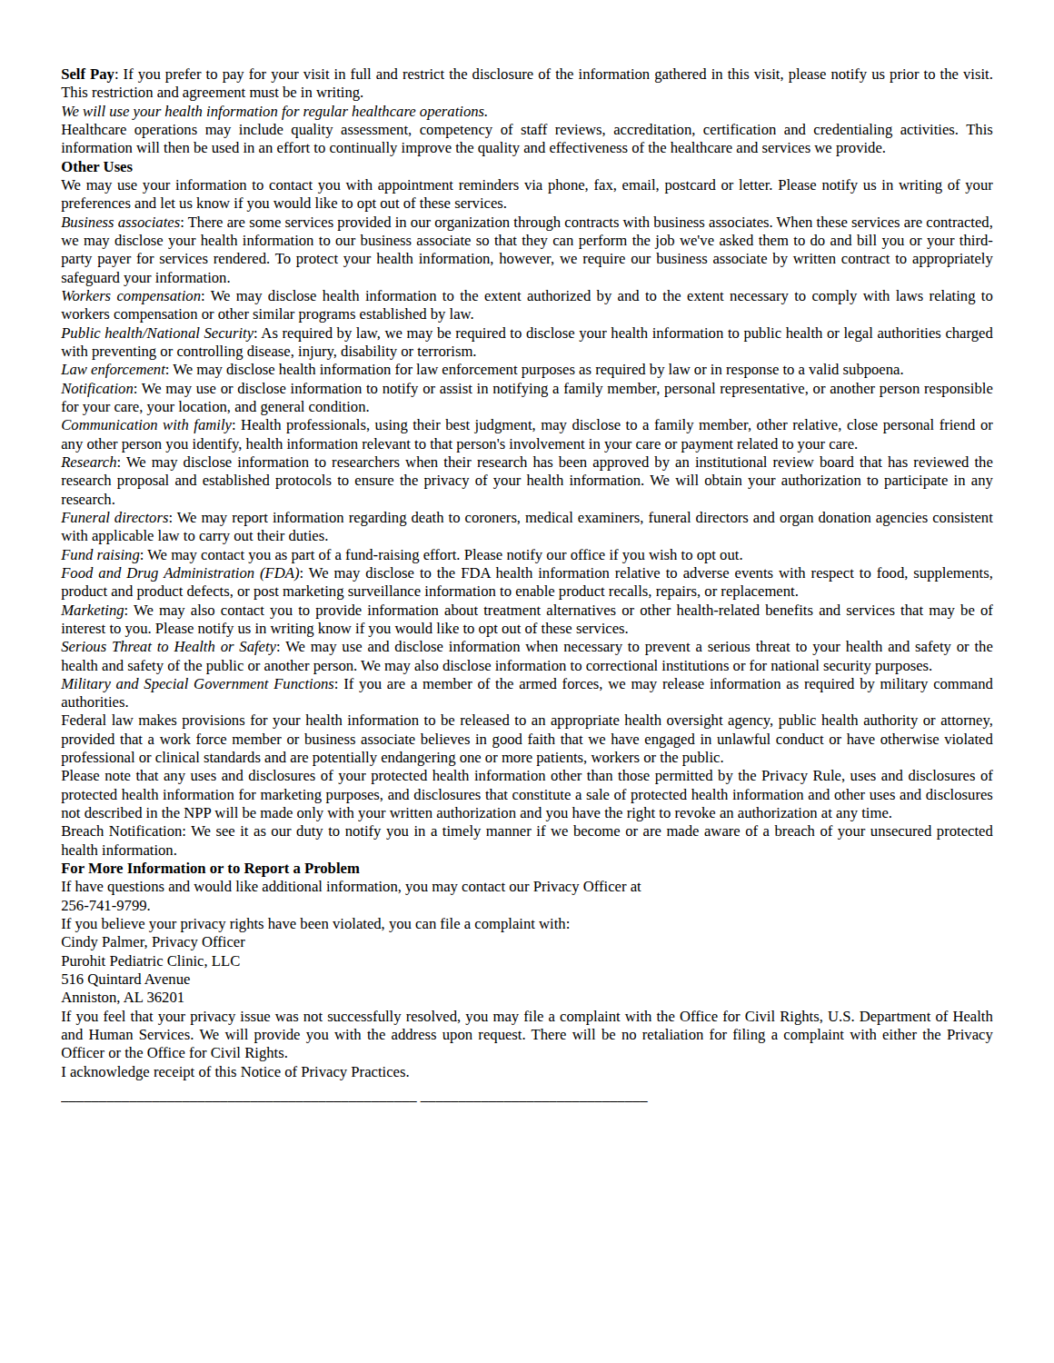Self Pay: If you prefer to pay for your visit in full and restrict the disclosure of the information gathered in this visit, please notify us prior to the visit. This restriction and agreement must be in writing.
We will use your health information for regular healthcare operations.
Healthcare operations may include quality assessment, competency of staff reviews, accreditation, certification and credentialing activities. This information will then be used in an effort to continually improve the quality and effectiveness of the healthcare and services we provide.
Other Uses
We may use your information to contact you with appointment reminders via phone, fax, email, postcard or letter. Please notify us in writing of your preferences and let us know if you would like to opt out of these services.
Business associates: There are some services provided in our organization through contracts with business associates. When these services are contracted, we may disclose your health information to our business associate so that they can perform the job we've asked them to do and bill you or your third-party payer for services rendered. To protect your health information, however, we require our business associate by written contract to appropriately safeguard your information.
Workers compensation: We may disclose health information to the extent authorized by and to the extent necessary to comply with laws relating to workers compensation or other similar programs established by law.
Public health/National Security: As required by law, we may be required to disclose your health information to public health or legal authorities charged with preventing or controlling disease, injury, disability or terrorism.
Law enforcement: We may disclose health information for law enforcement purposes as required by law or in response to a valid subpoena.
Notification: We may use or disclose information to notify or assist in notifying a family member, personal representative, or another person responsible for your care, your location, and general condition.
Communication with family: Health professionals, using their best judgment, may disclose to a family member, other relative, close personal friend or any other person you identify, health information relevant to that person's involvement in your care or payment related to your care.
Research: We may disclose information to researchers when their research has been approved by an institutional review board that has reviewed the research proposal and established protocols to ensure the privacy of your health information. We will obtain your authorization to participate in any research.
Funeral directors: We may report information regarding death to coroners, medical examiners, funeral directors and organ donation agencies consistent with applicable law to carry out their duties.
Fund raising: We may contact you as part of a fund-raising effort. Please notify our office if you wish to opt out.
Food and Drug Administration (FDA): We may disclose to the FDA health information relative to adverse events with respect to food, supplements, product and product defects, or post marketing surveillance information to enable product recalls, repairs, or replacement.
Marketing: We may also contact you to provide information about treatment alternatives or other health-related benefits and services that may be of interest to you. Please notify us in writing know if you would like to opt out of these services.
Serious Threat to Health or Safety: We may use and disclose information when necessary to prevent a serious threat to your health and safety or the health and safety of the public or another person. We may also disclose information to correctional institutions or for national security purposes.
Military and Special Government Functions: If you are a member of the armed forces, we may release information as required by military command authorities.
Federal law makes provisions for your health information to be released to an appropriate health oversight agency, public health authority or attorney, provided that a work force member or business associate believes in good faith that we have engaged in unlawful conduct or have otherwise violated professional or clinical standards and are potentially endangering one or more patients, workers or the public.
Please note that any uses and disclosures of your protected health information other than those permitted by the Privacy Rule, uses and disclosures of protected health information for marketing purposes, and disclosures that constitute a sale of protected health information and other uses and disclosures not described in the NPP will be made only with your written authorization and you have the right to revoke an authorization at any time.
Breach Notification: We see it as our duty to notify you in a timely manner if we become or are made aware of a breach of your unsecured protected health information.
For More Information or to Report a Problem
If have questions and would like additional information, you may contact our Privacy Officer at
256-741-9799.
If you believe your privacy rights have been violated, you can file a complaint with:
Cindy Palmer, Privacy Officer
Purohit Pediatric Clinic, LLC
516 Quintard Avenue
Anniston, AL 36201
If you feel that your privacy issue was not successfully resolved, you may file a complaint with the Office for Civil Rights, U.S. Department of Health and Human Services. We will provide you with the address upon request. There will be no retaliation for filing a complaint with either the Privacy Officer or the Office for Civil Rights.
I acknowledge receipt of this Notice of Privacy Practices.
_______________________________________________ ______________________________